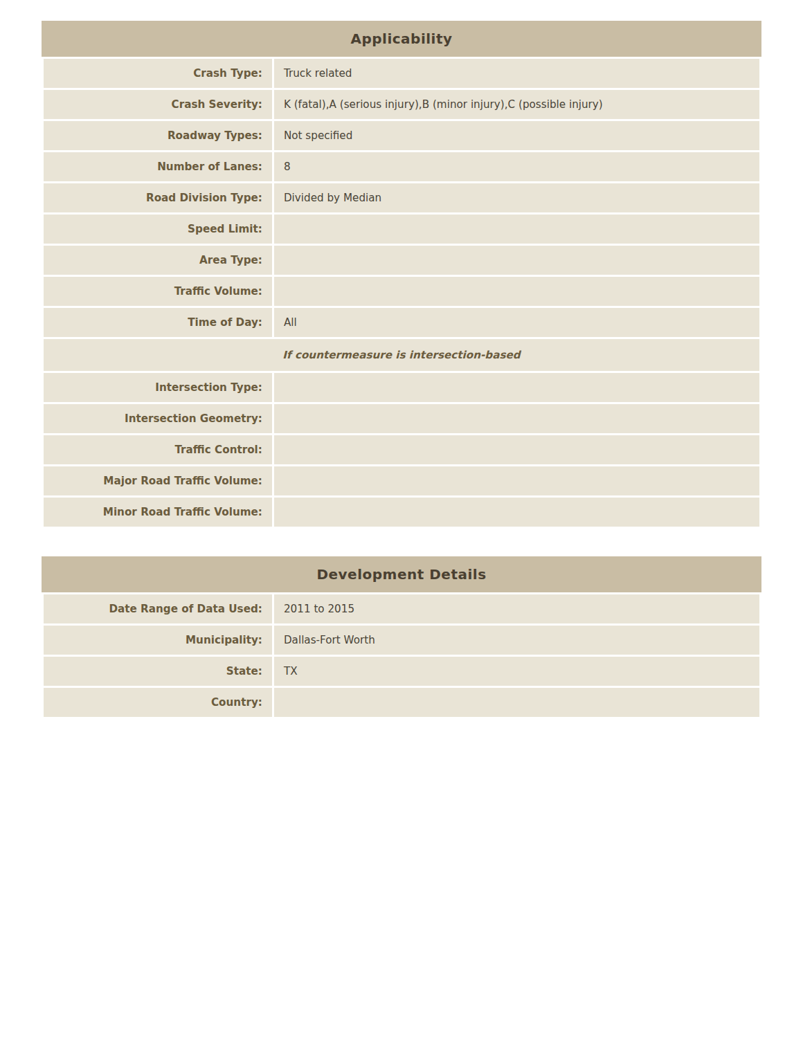Applicability
| Crash Type: | Truck related |
| Crash Severity: | K (fatal),A (serious injury),B (minor injury),C (possible injury) |
| Roadway Types: | Not specified |
| Number of Lanes: | 8 |
| Road Division Type: | Divided by Median |
| Speed Limit: | |
| Area Type: | |
| Traffic Volume: | |
| Time of Day: | All |
| If countermeasure is intersection-based |
| Intersection Type: | |
| Intersection Geometry: | |
| Traffic Control: | |
| Major Road Traffic Volume: | |
| Minor Road Traffic Volume: | |
Development Details
| Date Range of Data Used: | 2011 to 2015 |
| Municipality: | Dallas-Fort Worth |
| State: | TX |
| Country: | |